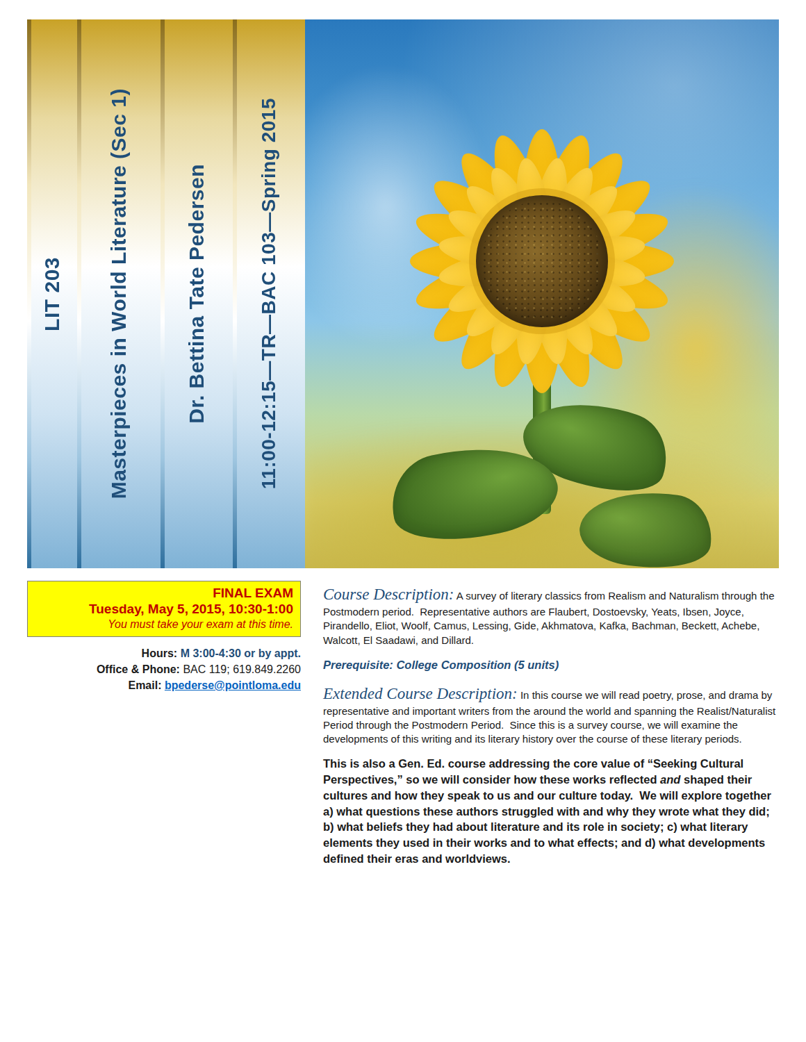LIT 203
Masterpieces in World Literature (Sec 1)
Dr. Bettina Tate Pedersen
11:00-12:15—TR—BAC 103—Spring 2015
FINAL EXAM
Tuesday, May 5, 2015, 10:30-1:00
You must take your exam at this time.
Hours: M 3:00-4:30 or by appt.
Office & Phone: BAC 119; 619.849.2260
Email: bpederse@pointloma.edu
Course Description:
A survey of literary classics from Realism and Naturalism through the Postmodern period. Representative authors are Flaubert, Dostoevsky, Yeats, Ibsen, Joyce, Pirandello, Eliot, Woolf, Camus, Lessing, Gide, Akhmatova, Kafka, Bachman, Beckett, Achebe, Walcott, El Saadawi, and Dillard.
Prerequisite: College Composition (5 units)
Extended Course Description:
In this course we will read poetry, prose, and drama by representative and important writers from the around the world and spanning the Realist/Naturalist Period through the Postmodern Period. Since this is a survey course, we will examine the developments of this writing and its literary history over the course of these literary periods.
This is also a Gen. Ed. course addressing the core value of “Seeking Cultural Perspectives,” so we will consider how these works reflected and shaped their cultures and how they speak to us and our culture today. We will explore together a) what questions these authors struggled with and why they wrote what they did; b) what beliefs they had about literature and its role in society; c) what literary elements they used in their works and to what effects; and d) what developments defined their eras and worldviews.